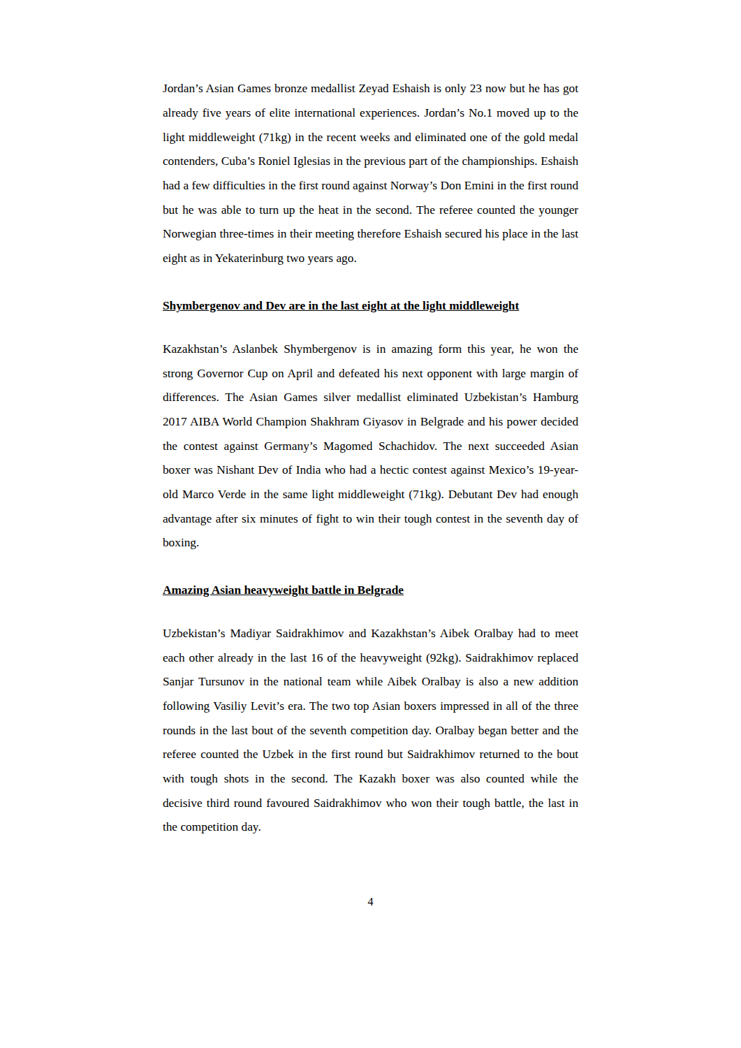Jordan’s Asian Games bronze medallist Zeyad Eshaish is only 23 now but he has got already five years of elite international experiences. Jordan’s No.1 moved up to the light middleweight (71kg) in the recent weeks and eliminated one of the gold medal contenders, Cuba’s Roniel Iglesias in the previous part of the championships. Eshaish had a few difficulties in the first round against Norway’s Don Emini in the first round but he was able to turn up the heat in the second. The referee counted the younger Norwegian three-times in their meeting therefore Eshaish secured his place in the last eight as in Yekaterinburg two years ago.
Shymbergenov and Dev are in the last eight at the light middleweight
Kazakhstan’s Aslanbek Shymbergenov is in amazing form this year, he won the strong Governor Cup on April and defeated his next opponent with large margin of differences. The Asian Games silver medallist eliminated Uzbekistan’s Hamburg 2017 AIBA World Champion Shakhram Giyasov in Belgrade and his power decided the contest against Germany’s Magomed Schachidov. The next succeeded Asian boxer was Nishant Dev of India who had a hectic contest against Mexico’s 19-year-old Marco Verde in the same light middleweight (71kg). Debutant Dev had enough advantage after six minutes of fight to win their tough contest in the seventh day of boxing.
Amazing Asian heavyweight battle in Belgrade
Uzbekistan’s Madiyar Saidrakhimov and Kazakhstan’s Aibek Oralbay had to meet each other already in the last 16 of the heavyweight (92kg). Saidrakhimov replaced Sanjar Tursunov in the national team while Aibek Oralbay is also a new addition following Vasiliy Levit’s era. The two top Asian boxers impressed in all of the three rounds in the last bout of the seventh competition day. Oralbay began better and the referee counted the Uzbek in the first round but Saidrakhimov returned to the bout with tough shots in the second. The Kazakh boxer was also counted while the decisive third round favoured Saidrakhimov who won their tough battle, the last in the competition day.
4